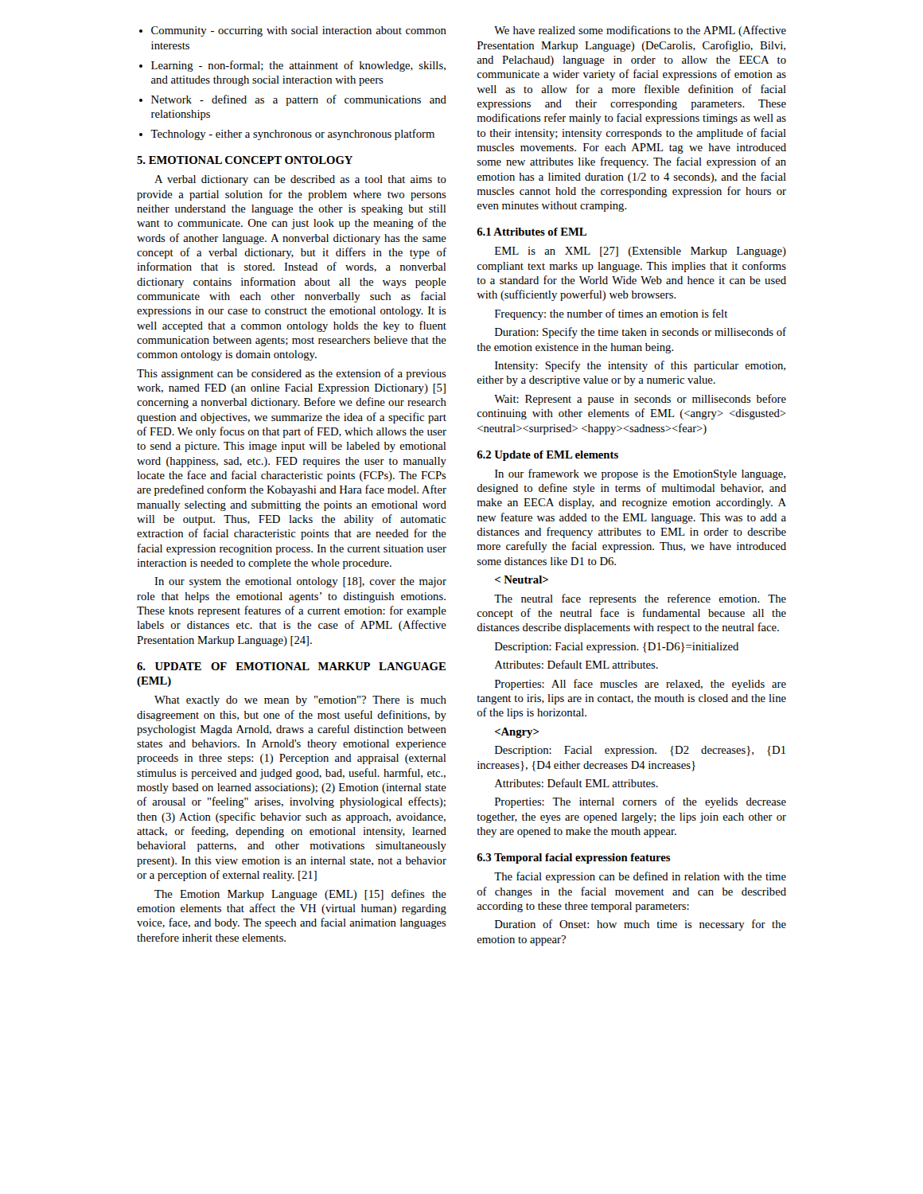Community - occurring with social interaction about common interests
Learning - non-formal; the attainment of knowledge, skills, and attitudes through social interaction with peers
Network - defined as a pattern of communications and relationships
Technology - either a synchronous or asynchronous platform
5. Emotional Concept Ontology
A verbal dictionary can be described as a tool that aims to provide a partial solution for the problem where two persons neither understand the language the other is speaking but still want to communicate. One can just look up the meaning of the words of another language. A nonverbal dictionary has the same concept of a verbal dictionary, but it differs in the type of information that is stored. Instead of words, a nonverbal dictionary contains information about all the ways people communicate with each other nonverbally such as facial expressions in our case to construct the emotional ontology. It is well accepted that a common ontology holds the key to fluent communication between agents; most researchers believe that the common ontology is domain ontology.
This assignment can be considered as the extension of a previous work, named FED (an online Facial Expression Dictionary) [5] concerning a nonverbal dictionary. Before we define our research question and objectives, we summarize the idea of a specific part of FED. We only focus on that part of FED, which allows the user to send a picture. This image input will be labeled by emotional word (happiness, sad, etc.). FED requires the user to manually locate the face and facial characteristic points (FCPs). The FCPs are predefined conform the Kobayashi and Hara face model. After manually selecting and submitting the points an emotional word will be output. Thus, FED lacks the ability of automatic extraction of facial characteristic points that are needed for the facial expression recognition process. In the current situation user interaction is needed to complete the whole procedure.
In our system the emotional ontology [18], cover the major role that helps the emotional agents’ to distinguish emotions. These knots represent features of a current emotion: for example labels or distances etc. that is the case of APML (Affective Presentation Markup Language) [24].
6. Update of Emotional Markup Language (EML)
What exactly do we mean by "emotion"? There is much disagreement on this, but one of the most useful definitions, by psychologist Magda Arnold, draws a careful distinction between states and behaviors. In Arnold's theory emotional experience proceeds in three steps: (1) Perception and appraisal (external stimulus is perceived and judged good, bad, useful. harmful, etc., mostly based on learned associations); (2) Emotion (internal state of arousal or "feeling" arises, involving physiological effects); then (3) Action (specific behavior such as approach, avoidance, attack, or feeding, depending on emotional intensity, learned behavioral patterns, and other motivations simultaneously present). In this view emotion is an internal state, not a behavior or a perception of external reality. [21]
The Emotion Markup Language (EML) [15] defines the emotion elements that affect the VH (virtual human) regarding voice, face, and body. The speech and facial animation languages therefore inherit these elements.
We have realized some modifications to the APML (Affective Presentation Markup Language) (DeCarolis, Carofiglio, Bilvi, and Pelachaud) language in order to allow the EECA to communicate a wider variety of facial expressions of emotion as well as to allow for a more flexible definition of facial expressions and their corresponding parameters. These modifications refer mainly to facial expressions timings as well as to their intensity; intensity corresponds to the amplitude of facial muscles movements. For each APML tag we have introduced some new attributes like frequency. The facial expression of an emotion has a limited duration (1/2 to 4 seconds), and the facial muscles cannot hold the corresponding expression for hours or even minutes without cramping.
6.1 Attributes of EML
EML is an XML [27] (Extensible Markup Language) compliant text marks up language. This implies that it conforms to a standard for the World Wide Web and hence it can be used with (sufficiently powerful) web browsers.
Frequency: the number of times an emotion is felt
Duration: Specify the time taken in seconds or milliseconds of the emotion existence in the human being.
Intensity: Specify the intensity of this particular emotion, either by a descriptive value or by a numeric value.
Wait: Represent a pause in seconds or milliseconds before continuing with other elements of EML (<angry> <disgusted><neutral><surprised> <happy><sadness><fear>)
6.2 Update of EML elements
In our framework we propose is the EmotionStyle language, designed to define style in terms of multimodal behavior, and make an EECA display, and recognize emotion accordingly. A new feature was added to the EML language. This was to add a distances and frequency attributes to EML in order to describe more carefully the facial expression. Thus, we have introduced some distances like D1 to D6.
< Neutral>
The neutral face represents the reference emotion. The concept of the neutral face is fundamental because all the distances describe displacements with respect to the neutral face.
Description: Facial expression. {D1-D6}=initialized
Attributes: Default EML attributes.
Properties: All face muscles are relaxed, the eyelids are tangent to iris, lips are in contact, the mouth is closed and the line of the lips is horizontal.
<Angry>
Description: Facial expression. {D2 decreases}, {D1 increases}, {D4 either decreases D4 increases}
Attributes: Default EML attributes.
Properties: The internal corners of the eyelids decrease together, the eyes are opened largely; the lips join each other or they are opened to make the mouth appear.
6.3 Temporal facial expression features
The facial expression can be defined in relation with the time of changes in the facial movement and can be described according to these three temporal parameters:
Duration of Onset: how much time is necessary for the emotion to appear?